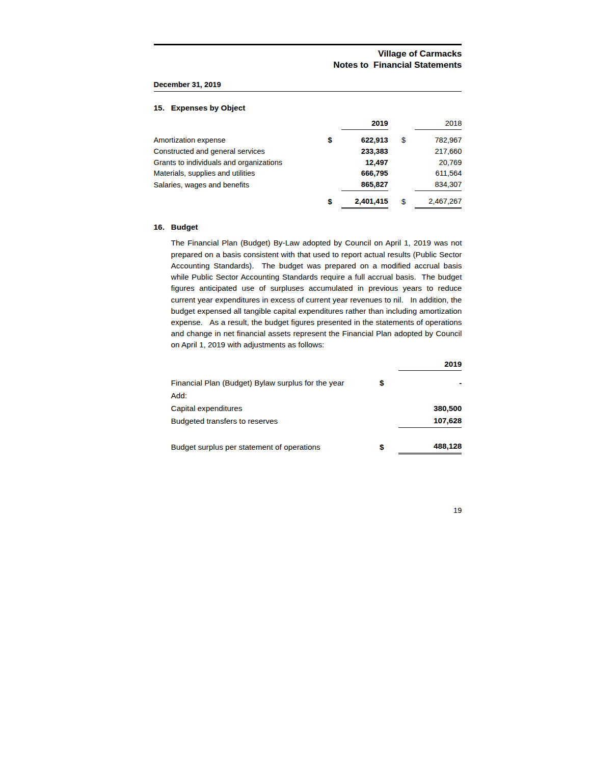Village of Carmacks
Notes to Financial Statements
December 31, 2019
15. Expenses by Object
| | | 2019 | | | 2018 |
| Amortization expense | $ | 622,913 | | $ | 782,967 |
| Constructed and general services | | 233,383 | | | 217,660 |
| Grants to individuals and organizations | | 12,497 | | | 20,769 |
| Materials, supplies and utilities | | 666,795 | | | 611,564 |
| Salaries, wages and benefits | | 865,827 | | | 834,307 |
| | $ | 2,401,415 | | $ | 2,467,267 |
16. Budget
The Financial Plan (Budget) By-Law adopted by Council on April 1, 2019 was not prepared on a basis consistent with that used to report actual results (Public Sector Accounting Standards). The budget was prepared on a modified accrual basis while Public Sector Accounting Standards require a full accrual basis. The budget figures anticipated use of surpluses accumulated in previous years to reduce current year expenditures in excess of current year revenues to nil. In addition, the budget expensed all tangible capital expenditures rather than including amortization expense. As a result, the budget figures presented in the statements of operations and change in net financial assets represent the Financial Plan adopted by Council on April 1, 2019 with adjustments as follows:
| | | 2019 |
| Financial Plan (Budget) Bylaw surplus for the year | $ | - |
| Add: | | |
| Capital expenditures | | 380,500 |
| Budgeted transfers to reserves | | 107,628 |
| Budget surplus per statement of operations | $ | 488,128 |
19